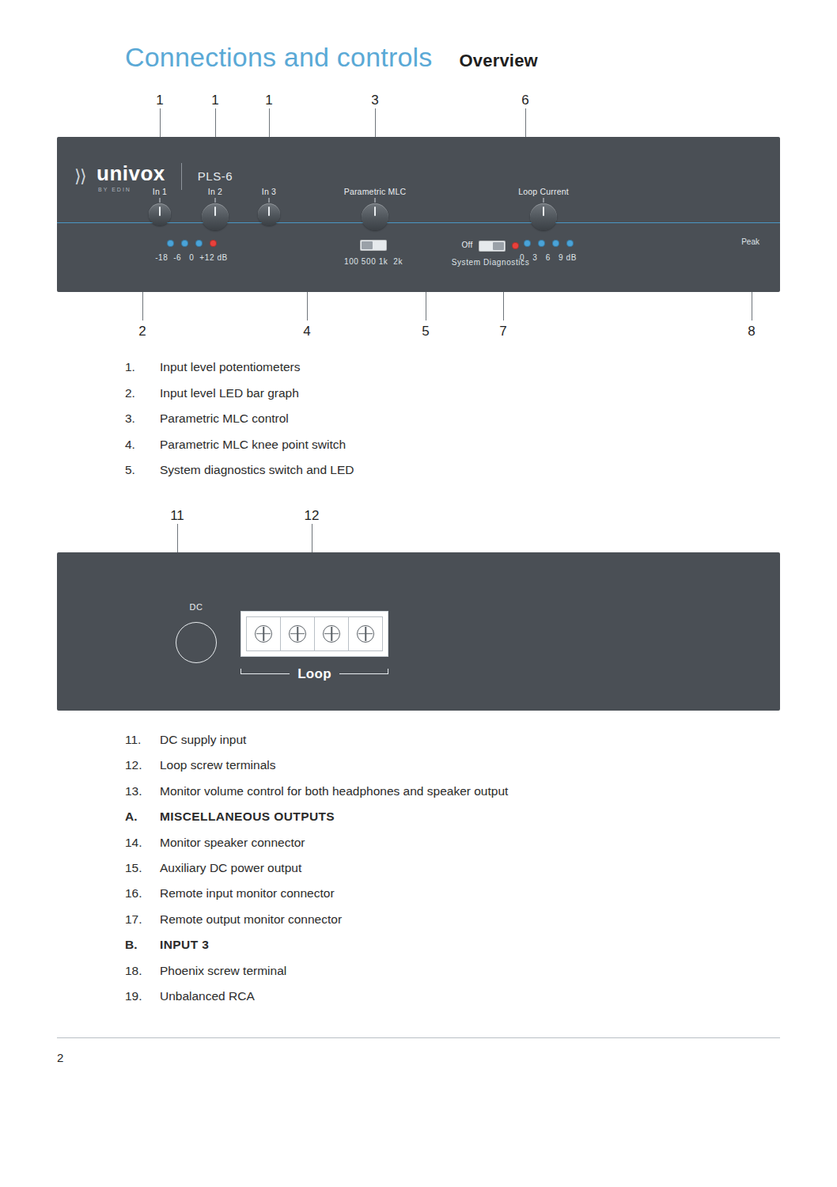Connections and controls
Overview
1 1 1 3 6
⟩⟩ univox BY EDIN PLS-6
In 1
In 2
In 3
-18 -6 0 +12 dB
Parametric MLC
100 500 1k 2k
Off
System Diagnostics
Loop Current
0 3 6 9 dB
Peak
2 4 5 7 8
1. Input level potentiometers
2. Input level LED bar graph
3. Parametric MLC control
4. Parametric MLC knee point switch
5. System diagnostics switch and LED
11 12
DC
Loop
11. DC supply input
12. Loop screw terminals
13. Monitor volume control for both headphones and speaker output
A. MISCELLANEOUS OUTPUTS
14. Monitor speaker connector
15. Auxiliary DC power output
16. Remote input monitor connector
17. Remote output monitor connector
B. INPUT 3
18. Phoenix screw terminal
19. Unbalanced RCA
2